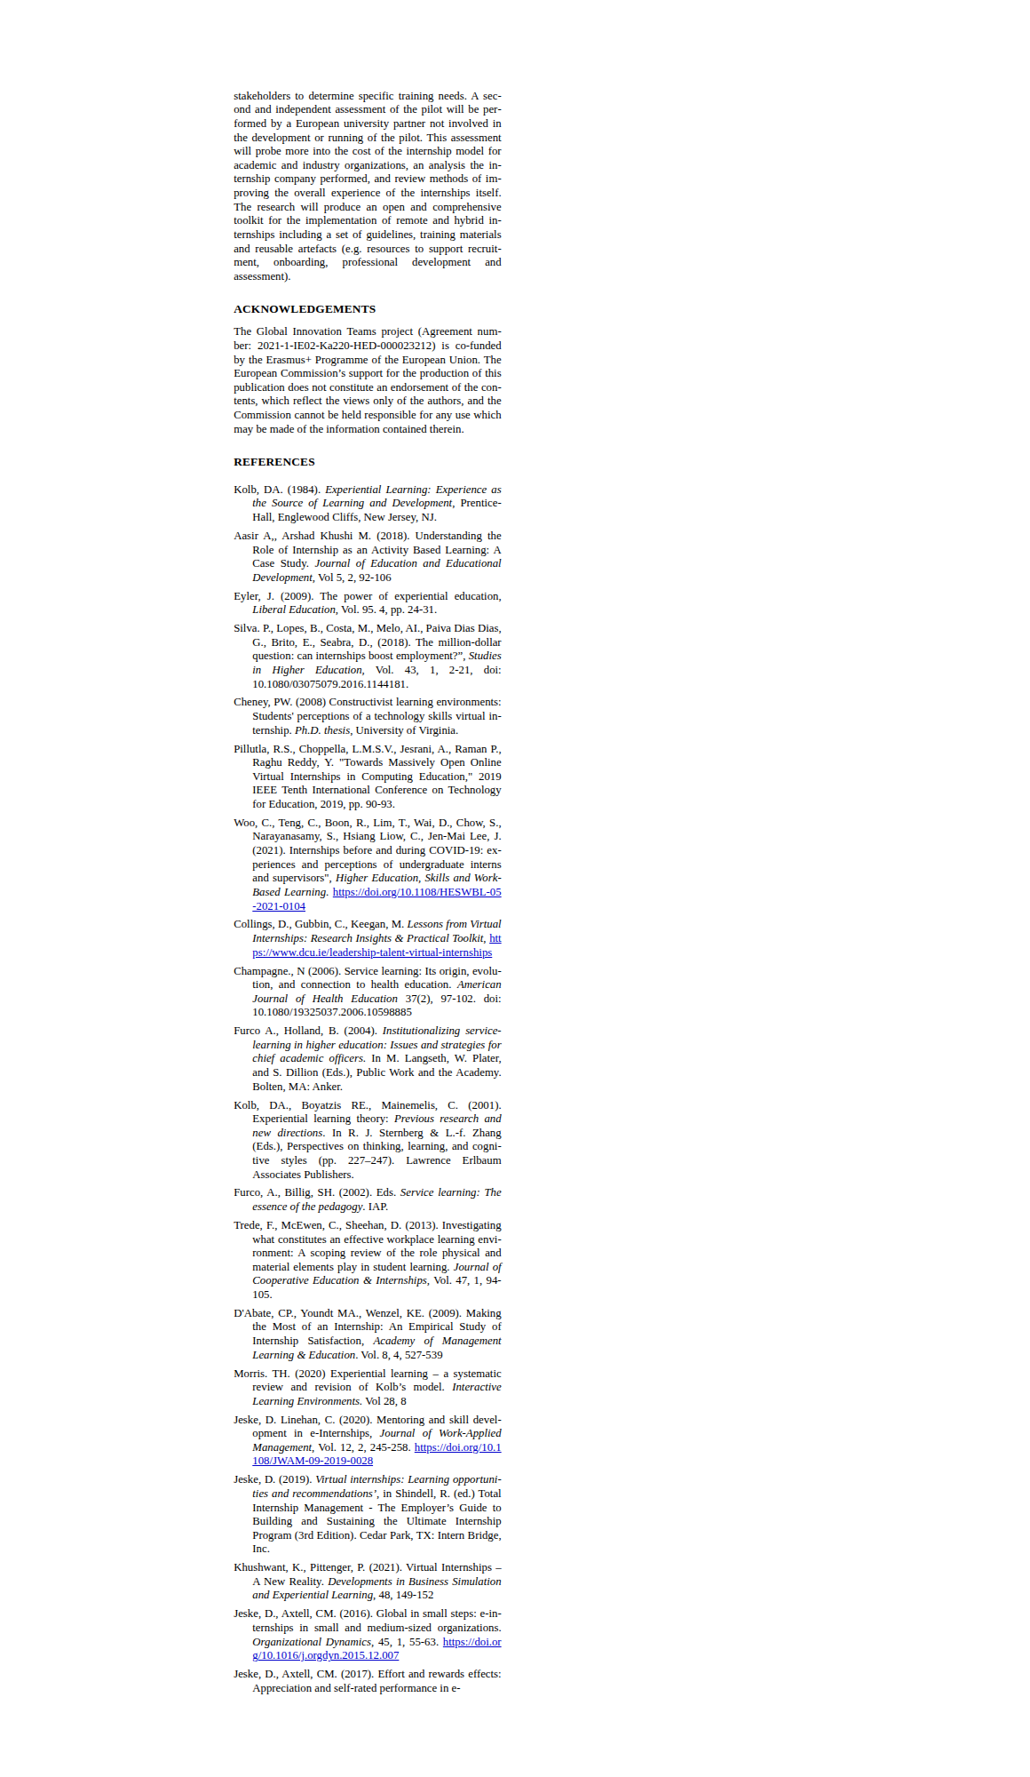stakeholders to determine specific training needs. A second and independent assessment of the pilot will be performed by a European university partner not involved in the development or running of the pilot. This assessment will probe more into the cost of the internship model for academic and industry organizations, an analysis the internship company performed, and review methods of improving the overall experience of the internships itself. The research will produce an open and comprehensive toolkit for the implementation of remote and hybrid internships including a set of guidelines, training materials and reusable artefacts (e.g. resources to support recruitment, onboarding, professional development and assessment).
ACKNOWLEDGEMENTS
The Global Innovation Teams project (Agreement number: 2021-1-IE02-Ka220-HED-000023212) is co-funded by the Erasmus+ Programme of the European Union. The European Commission’s support for the production of this publication does not constitute an endorsement of the contents, which reflect the views only of the authors, and the Commission cannot be held responsible for any use which may be made of the information contained therein.
REFERENCES
Kolb, DA. (1984). Experiential Learning: Experience as the Source of Learning and Development, Prentice-Hall, Englewood Cliffs, New Jersey, NJ.
Aasir A,, Arshad Khushi M. (2018). Understanding the Role of Internship as an Activity Based Learning: A Case Study. Journal of Education and Educational Development, Vol 5, 2, 92-106
Eyler, J. (2009). The power of experiential education, Liberal Education, Vol. 95. 4, pp. 24-31.
Silva. P., Lopes, B., Costa, M., Melo, AI., Paiva Dias Dias, G., Brito, E., Seabra, D., (2018). The million-dollar question: can internships boost employment?”, Studies in Higher Education, Vol. 43, 1, 2-21, doi: 10.1080/03075079.2016.1144181.
Cheney, PW. (2008) Constructivist learning environments: Students' perceptions of a technology skills virtual internship. Ph.D. thesis, University of Virginia.
Pillutla, R.S., Choppella, L.M.S.V., Jesrani, A., Raman P., Raghu Reddy, Y. "Towards Massively Open Online Virtual Internships in Computing Education," 2019 IEEE Tenth International Conference on Technology for Education, 2019, pp. 90-93.
Woo, C., Teng, C., Boon, R., Lim, T., Wai, D., Chow, S., Narayanasamy, S., Hsiang Liow, C., Jen-Mai Lee, J. (2021). Internships before and during COVID-19: experiences and perceptions of undergraduate interns and supervisors", Higher Education, Skills and Work-Based Learning. https://doi.org/10.1108/HESWBL-05-2021-0104
Collings, D., Gubbin, C., Keegan, M. Lessons from Virtual Internships: Research Insights & Practical Toolkit, https://www.dcu.ie/leadership-talent-virtual-internships
Champagne., N (2006). Service learning: Its origin, evolution, and connection to health education. American Journal of Health Education 37(2), 97-102. doi: 10.1080/19325037.2006.10598885
Furco A., Holland, B. (2004). Institutionalizing service-learning in higher education: Issues and strategies for chief academic officers. In M. Langseth, W. Plater, and S. Dillion (Eds.), Public Work and the Academy. Bolten, MA: Anker.
Kolb, DA., Boyatzis RE., Mainemelis, C. (2001). Experiential learning theory: Previous research and new directions. In R. J. Sternberg & L.-f. Zhang (Eds.), Perspectives on thinking, learning, and cognitive styles (pp. 227–247). Lawrence Erlbaum Associates Publishers.
Furco, A., Billig, SH. (2002). Eds. Service learning: The essence of the pedagogy. IAP.
Trede, F., McEwen, C., Sheehan, D. (2013). Investigating what constitutes an effective workplace learning environment: A scoping review of the role physical and material elements play in student learning. Journal of Cooperative Education & Internships, Vol. 47, 1, 94-105.
D'Abate, CP., Youndt MA., Wenzel, KE. (2009). Making the Most of an Internship: An Empirical Study of Internship Satisfaction, Academy of Management Learning & Education. Vol. 8, 4, 527-539
Morris. TH. (2020) Experiential learning – a systematic review and revision of Kolb’s model. Interactive Learning Environments. Vol 28, 8
Jeske, D. Linehan, C. (2020). Mentoring and skill development in e-Internships, Journal of Work-Applied Management, Vol. 12, 2, 245-258. https://doi.org/10.1108/JWAM-09-2019-0028
Jeske, D. (2019). Virtual internships: Learning opportunities and recommendations’, in Shindell, R. (ed.) Total Internship Management - The Employer’s Guide to Building and Sustaining the Ultimate Internship Program (3rd Edition). Cedar Park, TX: Intern Bridge, Inc.
Khushwant, K., Pittenger, P. (2021). Virtual Internships – A New Reality. Developments in Business Simulation and Experiential Learning, 48, 149-152
Jeske, D., Axtell, CM. (2016). Global in small steps: e-internships in small and medium-sized organizations. Organizational Dynamics, 45, 1, 55-63. https://doi.org/10.1016/j.orgdyn.2015.12.007
Jeske, D., Axtell, CM. (2017). Effort and rewards effects: Appreciation and self-rated performance in e-